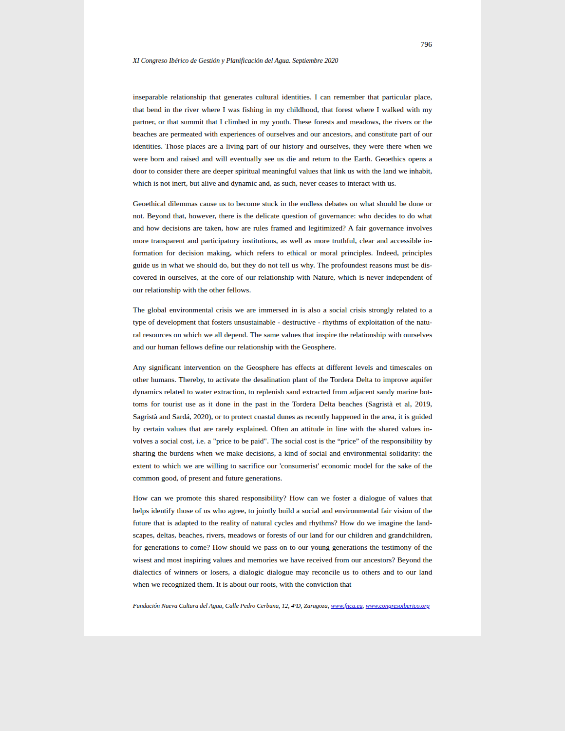796
XI Congreso Ibérico de Gestión y Planificación del Agua. Septiembre 2020
inseparable relationship that generates cultural identities. I can remember that particular place, that bend in the river where I was fishing in my childhood, that forest where I walked with my partner, or that summit that I climbed in my youth. These forests and meadows, the rivers or the beaches are permeated with experiences of ourselves and our ancestors, and constitute part of our identities. Those places are a living part of our history and ourselves, they were there when we were born and raised and will eventually see us die and return to the Earth. Geoethics opens a door to consider there are deeper spiritual meaningful values that link us with the land we inhabit, which is not inert, but alive and dynamic and, as such, never ceases to interact with us.
Geoethical dilemmas cause us to become stuck in the endless debates on what should be done or not. Beyond that, however, there is the delicate question of governance: who decides to do what and how decisions are taken, how are rules framed and legitimized? A fair governance involves more transparent and participatory institutions, as well as more truthful, clear and accessible information for decision making, which refers to ethical or moral principles. Indeed, principles guide us in what we should do, but they do not tell us why. The profoundest reasons must be discovered in ourselves, at the core of our relationship with Nature, which is never independent of our relationship with the other fellows.
The global environmental crisis we are immersed in is also a social crisis strongly related to a type of development that fosters unsustainable - destructive - rhythms of exploitation of the natural resources on which we all depend. The same values that inspire the relationship with ourselves and our human fellows define our relationship with the Geosphere.
Any significant intervention on the Geosphere has effects at different levels and timescales on other humans. Thereby, to activate the desalination plant of the Tordera Delta to improve aquifer dynamics related to water extraction, to replenish sand extracted from adjacent sandy marine bottoms for tourist use as it done in the past in the Tordera Delta beaches (Sagristà et al, 2019, Sagristà and Sardá, 2020), or to protect coastal dunes as recently happened in the area, it is guided by certain values that are rarely explained. Often an attitude in line with the shared values involves a social cost, i.e. a "price to be paid". The social cost is the “price” of the responsibility by sharing the burdens when we make decisions, a kind of social and environmental solidarity: the extent to which we are willing to sacrifice our 'consumerist' economic model for the sake of the common good, of present and future generations.
How can we promote this shared responsibility? How can we foster a dialogue of values that helps identify those of us who agree, to jointly build a social and environmental fair vision of the future that is adapted to the reality of natural cycles and rhythms? How do we imagine the landscapes, deltas, beaches, rivers, meadows or forests of our land for our children and grandchildren, for generations to come? How should we pass on to our young generations the testimony of the wisest and most inspiring values and memories we have received from our ancestors? Beyond the dialectics of winners or losers, a dialogic dialogue may reconcile us to others and to our land when we recognized them. It is about our roots, with the conviction that
Fundación Nueva Cultura del Agua, Calle Pedro Cerbuna, 12, 4ºD, Zaragoza, www.fnca.eu, www.congresoiberico.org